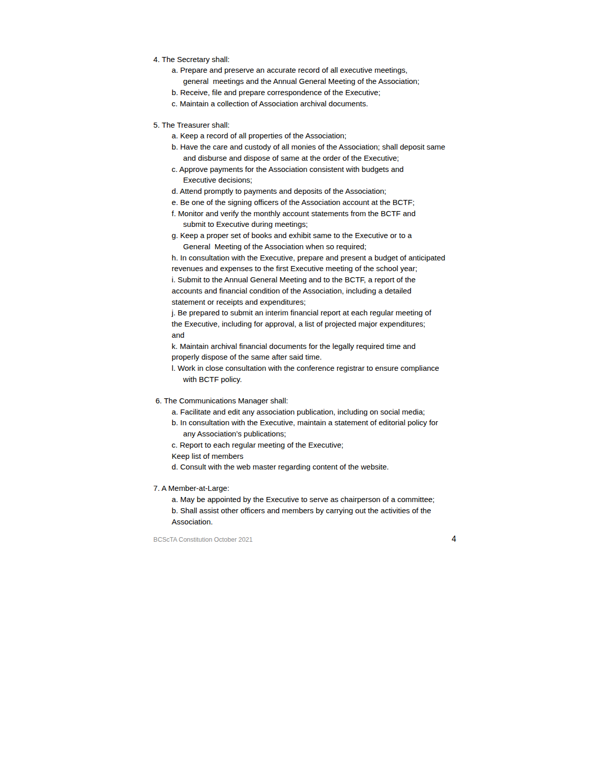4. The Secretary shall:
a. Prepare and preserve an accurate record of all executive meetings,general meetings and the Annual General Meeting of the Association;
b. Receive, file and prepare correspondence of the Executive;
c. Maintain a collection of Association archival documents.
5. The Treasurer shall:
a. Keep a record of all properties of the Association;
b. Have the care and custody of all monies of the Association; shall deposit sameand disburse and dispose of same at the order of the Executive;
c. Approve payments for the Association consistent with budgets andExecutive decisions;
d. Attend promptly to payments and deposits of the Association;
e. Be one of the signing officers of the Association account at the BCTF;
f. Monitor and verify the monthly account statements from the BCTF andsubmit to Executive during meetings;
g. Keep a proper set of books and exhibit same to the Executive or to aGeneral Meeting of the Association when so required;
h. In consultation with the Executive, prepare and present a budget of anticipatedrevenues and expenses to the first Executive meeting of the school year;
i. Submit to the Annual General Meeting and to the BCTF, a report of theaccounts and financial condition of the Association, including a detailed statement or receipts and expenditures;
j. Be prepared to submit an interim financial report at each regular meeting ofthe Executive, including for approval, a list of projected major expenditures; and
k. Maintain archival financial documents for the legally required time andproperly dispose of the same after said time.
l. Work in close consultation with the conference registrar to ensure compliancewith BCTF policy.
6. The Communications Manager shall:
a. Facilitate and edit any association publication, including on social media;
b. In consultation with the Executive, maintain a statement of editorial policy forany Association’s publications;
c. Report to each regular meeting of the Executive;
Keep list of members
d. Consult with the web master regarding content of the website.
7. A Member-at-Large:
a. May be appointed by the Executive to serve as chairperson of a committee;
b. Shall assist other officers and members by carrying out the activities of theAssociation.
BCScTA Constitution October 2021 4